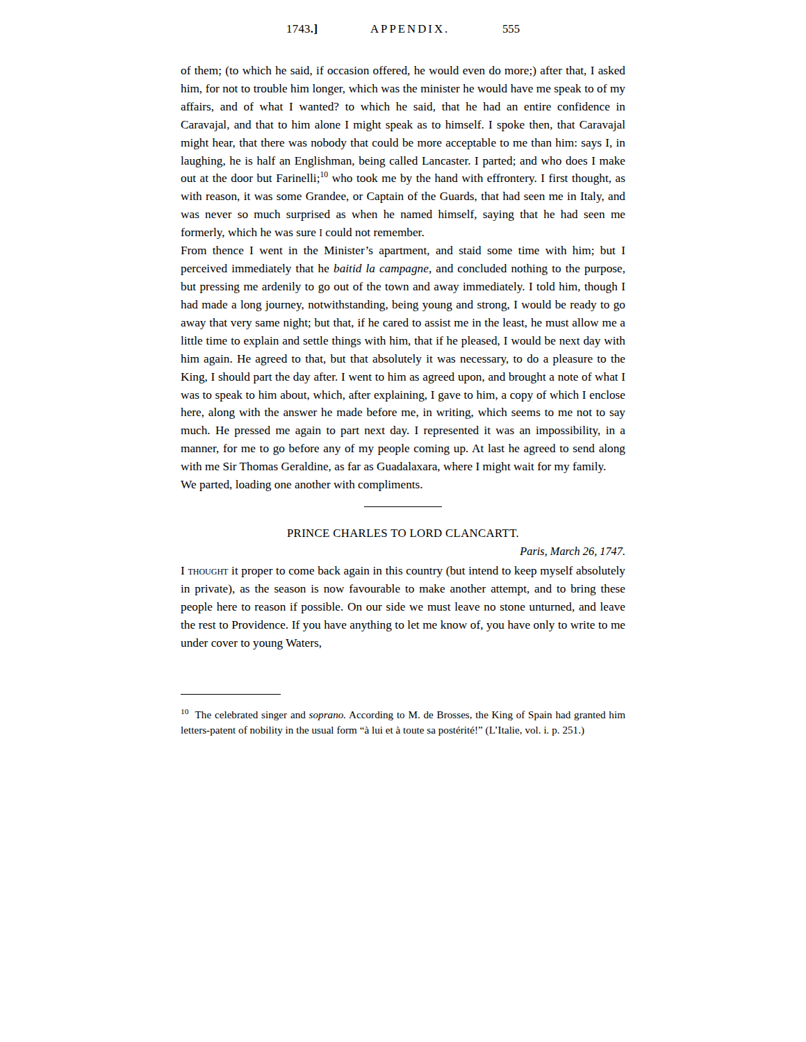1743.] APPENDIX. 555
of them; (to which he said, if occasion offered, he would even do more;) after that, I asked him, for not to trouble him longer, which was the minister he would have me speak to of my affairs, and of what I wanted? to which he said, that he had an entire confidence in Caravajal, and that to him alone I might speak as to himself. I spoke then, that Caravajal might hear, that there was nobody that could be more acceptable to me than him: says I, in laughing, he is half an Englishman, being called Lancaster. I parted; and who does I make out at the door but Farinelli;10 who took me by the hand with effrontery. I first thought, as with reason, it was some Grandee, or Captain of the Guards, that had seen me in Italy, and was never so much surprised as when he named himself, saying that he had seen me formerly, which he was sure I could not remember.
From thence I went in the Minister’s apartment, and staid some time with him; but I perceived immediately that he baitid la campagne, and concluded nothing to the purpose, but pressing me ardenily to go out of the town and away immediately. I told him, though I had made a long journey, notwithstanding, being young and strong, I would be ready to go away that very same night; but that, if he cared to assist me in the least, he must allow me a little time to explain and settle things with him, that if he pleased, I would be next day with him again. He agreed to that, but that absolutely it was necessary, to do a pleasure to the King, I should part the day after. I went to him as agreed upon, and brought a note of what I was to speak to him about, which, after explaining, I gave to him, a copy of which I enclose here, along with the answer he made before me, in writing, which seems to me not to say much. He pressed me again to part next day. I represented it was an impossibility, in a manner, for me to go before any of my people coming up. At last he agreed to send along with me Sir Thomas Geraldine, as far as Guadalaxara, where I might wait for my family.
We parted, loading one another with compliments.
PRINCE CHARLES TO LORD CLANCARTT.
Paris, March 26, 1747.
I thought it proper to come back again in this country (but intend to keep myself absolutely in private), as the season is now favourable to make another attempt, and to bring these people here to reason if possible. On our side we must leave no stone unturned, and leave the rest to Providence. If you have anything to let me know of, you have only to write to me under cover to young Waters,
10 The celebrated singer and soprano. According to M. de Brosses, the King of Spain had granted him letters-patent of nobility in the usual form “à lui et à toute sa postérité!” (L’Italie, vol. i. p. 251.)